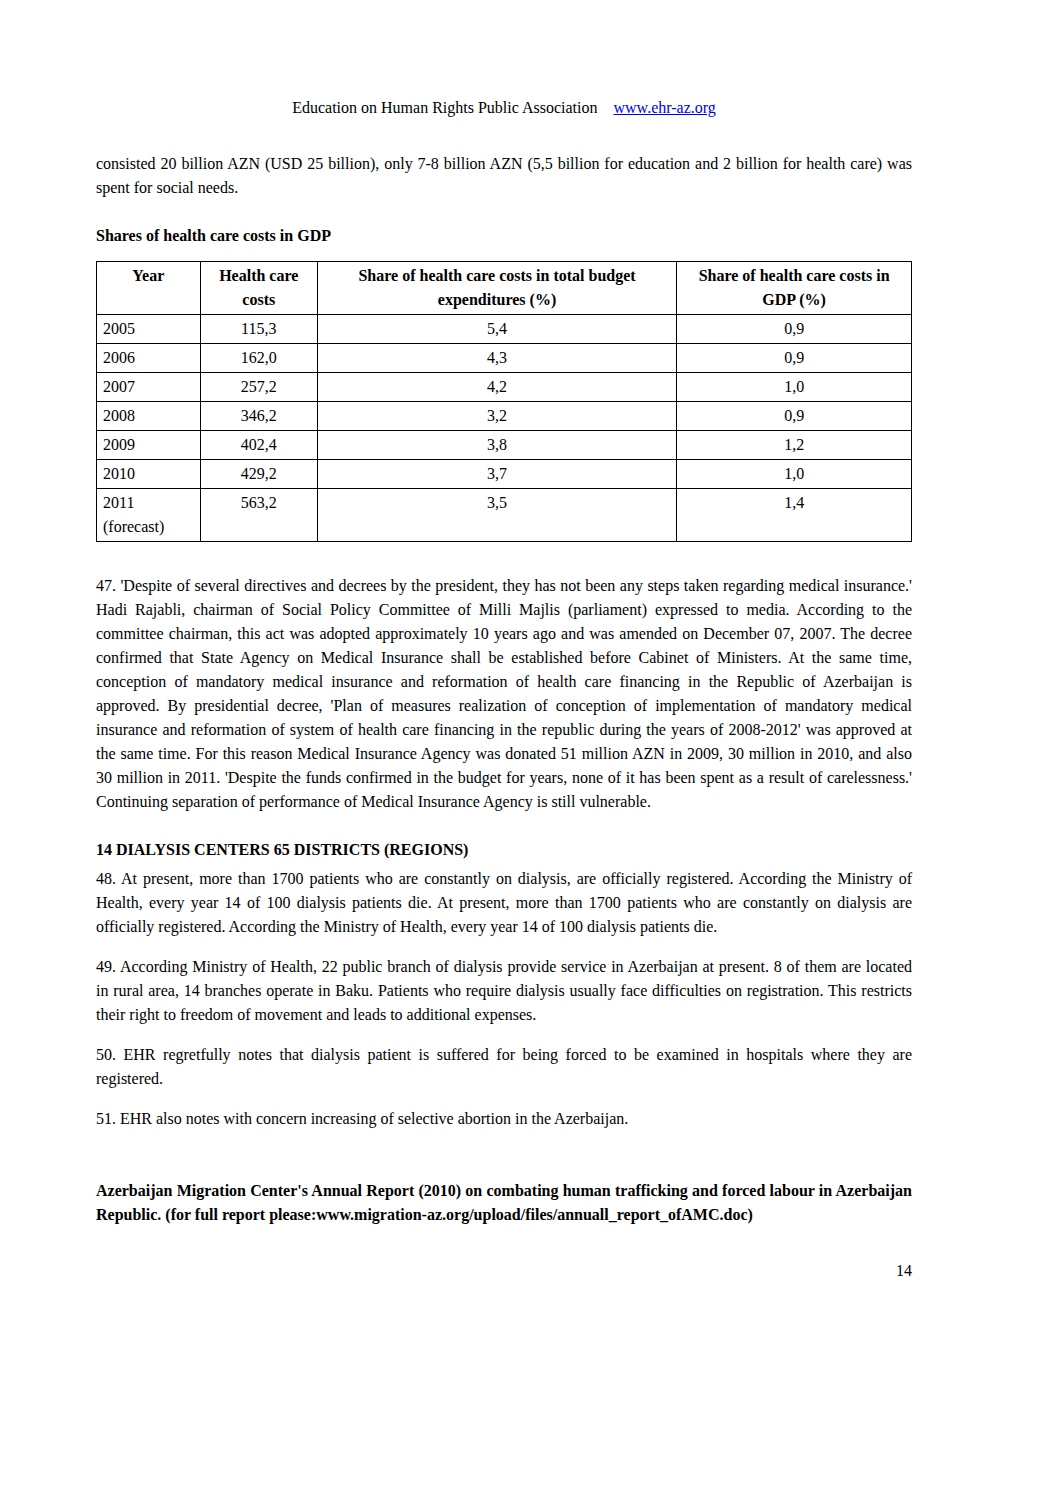Education on Human Rights Public Association www.ehr-az.org
consisted 20 billion AZN (USD 25 billion), only 7-8 billion AZN (5,5 billion for education and 2 billion for health care) was spent for social needs.
Shares of health care costs in GDP
| Year | Health care costs | Share of health care costs in total budget expenditures (%) | Share of health care costs in GDP (%) |
| --- | --- | --- | --- |
| 2005 | 115,3 | 5,4 | 0,9 |
| 2006 | 162,0 | 4,3 | 0,9 |
| 2007 | 257,2 | 4,2 | 1,0 |
| 2008 | 346,2 | 3,2 | 0,9 |
| 2009 | 402,4 | 3,8 | 1,2 |
| 2010 | 429,2 | 3,7 | 1,0 |
| 2011 (forecast) | 563,2 | 3,5 | 1,4 |
47. 'Despite of several directives and decrees by the president, they has not been any steps taken regarding medical insurance.' Hadi Rajabli, chairman of Social Policy Committee of Milli Majlis (parliament) expressed to media. According to the committee chairman, this act was adopted approximately 10 years ago and was amended on December 07, 2007. The decree confirmed that State Agency on Medical Insurance shall be established before Cabinet of Ministers. At the same time, conception of mandatory medical insurance and reformation of health care financing in the Republic of Azerbaijan is approved. By presidential decree, 'Plan of measures realization of conception of implementation of mandatory medical insurance and reformation of system of health care financing in the republic during the years of 2008-2012' was approved at the same time. For this reason Medical Insurance Agency was donated 51 million AZN in 2009, 30 million in 2010, and also 30 million in 2011. 'Despite the funds confirmed in the budget for years, none of it has been spent as a result of carelessness.' Continuing separation of performance of Medical Insurance Agency is still vulnerable.
14 DIALYSIS CENTERS 65 DISTRICTS (REGIONS)
48. At present, more than 1700 patients who are constantly on dialysis, are officially registered. According the Ministry of Health, every year 14 of 100 dialysis patients die. At present, more than 1700 patients who are constantly on dialysis are officially registered. According the Ministry of Health, every year 14 of 100 dialysis patients die.
49. According Ministry of Health, 22 public branch of dialysis provide service in Azerbaijan at present. 8 of them are located in rural area, 14 branches operate in Baku. Patients who require dialysis usually face difficulties on registration. This restricts their right to freedom of movement and leads to additional expenses.
50. EHR regretfully notes that dialysis patient is suffered for being forced to be examined in hospitals where they are registered.
51. EHR also notes with concern increasing of selective abortion in the Azerbaijan.
Azerbaijan Migration Center's Annual Report (2010) on combating human trafficking and forced labour in Azerbaijan Republic. (for full report please:www.migration-az.org/upload/files/annuall_report_ofAMC.doc)
14